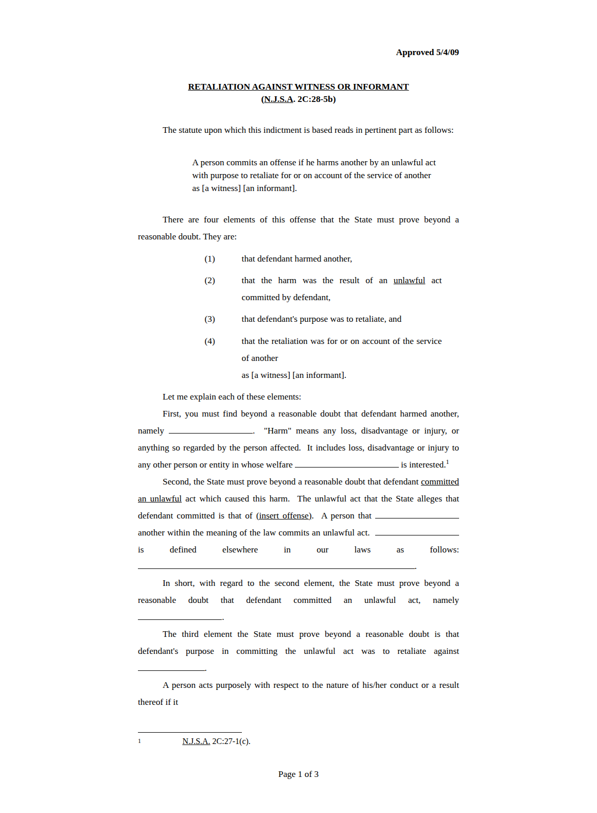Approved 5/4/09
RETALIATION AGAINST WITNESS OR INFORMANT (N.J.S.A. 2C:28-5b)
The statute upon which this indictment is based reads in pertinent part as follows:
A person commits an offense if he harms another by an unlawful act
with purpose to retaliate for or on account of the service of another
as [a witness] [an informant].
There are four elements of this offense that the State must prove beyond a reasonable doubt. They are:
(1) that defendant harmed another,
(2) that the harm was the result of an unlawful act committed by defendant,
(3) that defendant's purpose was to retaliate, and
(4) that the retaliation was for or on account of the service of another as [a witness] [an informant].
Let me explain each of these elements:
First, you must find beyond a reasonable doubt that defendant harmed another, namely . "Harm" means any loss, disadvantage or injury, or anything so regarded by the person affected. It includes loss, disadvantage or injury to any other person or entity in whose welfare is interested.1
Second, the State must prove beyond a reasonable doubt that defendant committed an unlawful act which caused this harm. The unlawful act that the State alleges that defendant committed is that of (insert offense). A person that another within the meaning of the law commits an unlawful act. is defined elsewhere in our laws as follows: .
In short, with regard to the second element, the State must prove beyond a reasonable doubt that defendant committed an unlawful act, namely .
The third element the State must prove beyond a reasonable doubt is that defendant's purpose in committing the unlawful act was to retaliate against .
A person acts purposely with respect to the nature of his/her conduct or a result thereof if it
1 N.J.S.A. 2C:27-1(c).
Page 1 of 3